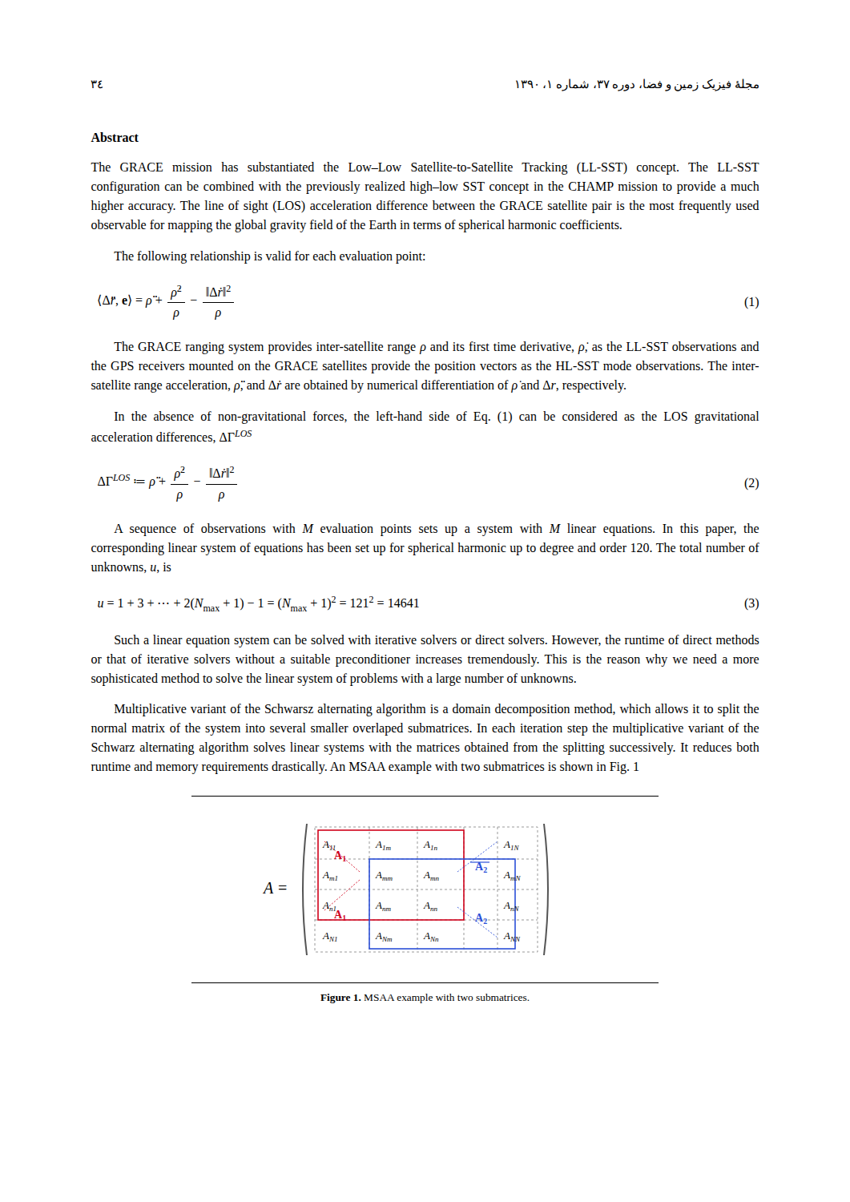٣٤ مجلۀ فیزیک زمین و فضا، دوره ٣٧، شماره ١، ١٣٩٠
Abstract
The GRACE mission has substantiated the Low–Low Satellite-to-Satellite Tracking (LL-SST) concept. The LL-SST configuration can be combined with the previously realized high–low SST concept in the CHAMP mission to provide a much higher accuracy. The line of sight (LOS) acceleration difference between the GRACE satellite pair is the most frequently used observable for mapping the global gravity field of the Earth in terms of spherical harmonic coefficients.
The following relationship is valid for each evaluation point:
⟨Δr̈̈, e⟩ = ρ̈̈ + ρ̇2 ρ − ‖Δṙ‖2 ρ
(1)
The GRACE ranging system provides inter-satellite range ρ and its first time derivative, ρ̇, as the LL-SST observations and the GPS receivers mounted on the GRACE satellites provide the position vectors as the HL-SST mode observations. The inter-satellite range acceleration, ρ̈̈, and Δṙ are obtained by numerical differentiation of ρ̇ and Δr, respectively.
In the absence of non-gravitational forces, the left-hand side of Eq. (1) can be considered as the LOS gravitational acceleration differences, ΔΓLOS
ΔΓLOS ≔ ρ̈̈ + ρ̇2 ρ − ‖Δṙ‖2 ρ
(2)
A sequence of observations with M evaluation points sets up a system with M linear equations. In this paper, the corresponding linear system of equations has been set up for spherical harmonic up to degree and order 120. The total number of unknowns, u, is
u = 1 + 3 + ⋯ + 2(Nmax + 1) − 1 = (Nmax + 1)2 = 1212 = 14641
(3)
Such a linear equation system can be solved with iterative solvers or direct solvers. However, the runtime of direct methods or that of iterative solvers without a suitable preconditioner increases tremendously. This is the reason why we need a more sophisticated method to solve the linear system of problems with a large number of unknowns.
Multiplicative variant of the Schwarsz alternating algorithm is a domain decomposition method, which allows it to split the normal matrix of the system into several smaller overlaped submatrices. In each iteration step the multiplicative variant of the Schwarz alternating algorithm solves linear systems with the matrices obtained from the splitting successively. It reduces both runtime and memory requirements drastically. An MSAA example with two submatrices is shown in Fig. 1
A = A11 A1m A1n A1N Am1 Amm Amn AmN An1 Anm Ann AnN AN1 ANm ANn ANN A1 A1 A2 A2
Figure 1. MSAA example with two submatrices.